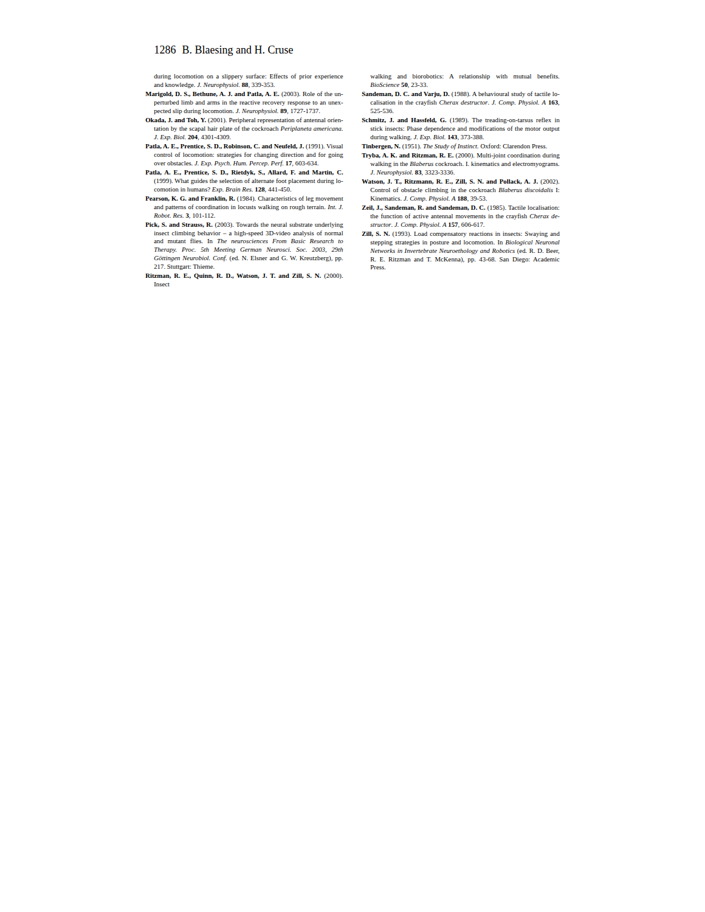1286 B. Blaesing and H. Cruse
during locomotion on a slippery surface: Effects of prior experience and knowledge. J. Neurophysiol. 88, 339-353.
Marigold, D. S., Bethune, A. J. and Patla, A. E. (2003). Role of the unperturbed limb and arms in the reactive recovery response to an unexpected slip during locomotion. J. Neurophysiol. 89, 1727-1737.
Okada, J. and Toh, Y. (2001). Peripheral representation of antennal orientation by the scapal hair plate of the cockroach Periplaneta americana. J. Exp. Biol. 204, 4301-4309.
Patla, A. E., Prentice, S. D., Robinson, C. and Neufeld, J. (1991). Visual control of locomotion: strategies for changing direction and for going over obstacles. J. Exp. Psych. Hum. Percep. Perf. 17, 603-634.
Patla, A. E., Prentice, S. D., Rietdyk, S., Allard, F. and Martin, C. (1999). What guides the selection of alternate foot placement during locomotion in humans? Exp. Brain Res. 128, 441-450.
Pearson, K. G. and Franklin, R. (1984). Characteristics of leg movement and patterns of coordination in locusts walking on rough terrain. Int. J. Robot. Res. 3, 101-112.
Pick, S. and Strauss, R. (2003). Towards the neural substrate underlying insect climbing behavior – a high-speed 3D-video analysis of normal and mutant flies. In The neurosciences From Basic Research to Therapy. Proc. 5th Meeting German Neurosci. Soc. 2003, 29th Göttingen Neurobiol. Conf. (ed. N. Elsner and G. W. Kreutzberg), pp. 217. Stuttgart: Thieme.
Ritzman, R. E., Quinn, R. D., Watson, J. T. and Zill, S. N. (2000). Insect
walking and biorobotics: A relationship with mutual benefits. BioScience 50, 23-33.
Sandeman, D. C. and Varju, D. (1988). A behavioural study of tactile localisation in the crayfish Cherax destructor. J. Comp. Physiol. A 163, 525-536.
Schmitz, J. and Hassfeld, G. (1989). The treading-on-tarsus reflex in stick insects: Phase dependence and modifications of the motor output during walking. J. Exp. Biol. 143, 373-388.
Tinbergen, N. (1951). The Study of Instinct. Oxford: Clarendon Press.
Tryba, A. K. and Ritzman, R. E. (2000). Multi-joint coordination during walking in the Blaberus cockroach. I. kinematics and electromyograms. J. Neurophysiol. 83, 3323-3336.
Watson, J. T., Ritzmann, R. E., Zill, S. N. and Pollack, A. J. (2002). Control of obstacle climbing in the cockroach Blaberus discoidalis I: Kinematics. J. Comp. Physiol. A 188, 39-53.
Zeil, J., Sandeman, R. and Sandeman, D. C. (1985). Tactile localisation: the function of active antennal movements in the crayfish Cherax destructor. J. Comp. Physiol. A 157, 606-617.
Zill, S. N. (1993). Load compensatory reactions in insects: Swaying and stepping strategies in posture and locomotion. In Biological Neuronal Networks in Invertebrate Neuroethology and Robotics (ed. R. D. Beer, R. E. Ritzman and T. McKenna), pp. 43-68. San Diego: Academic Press.